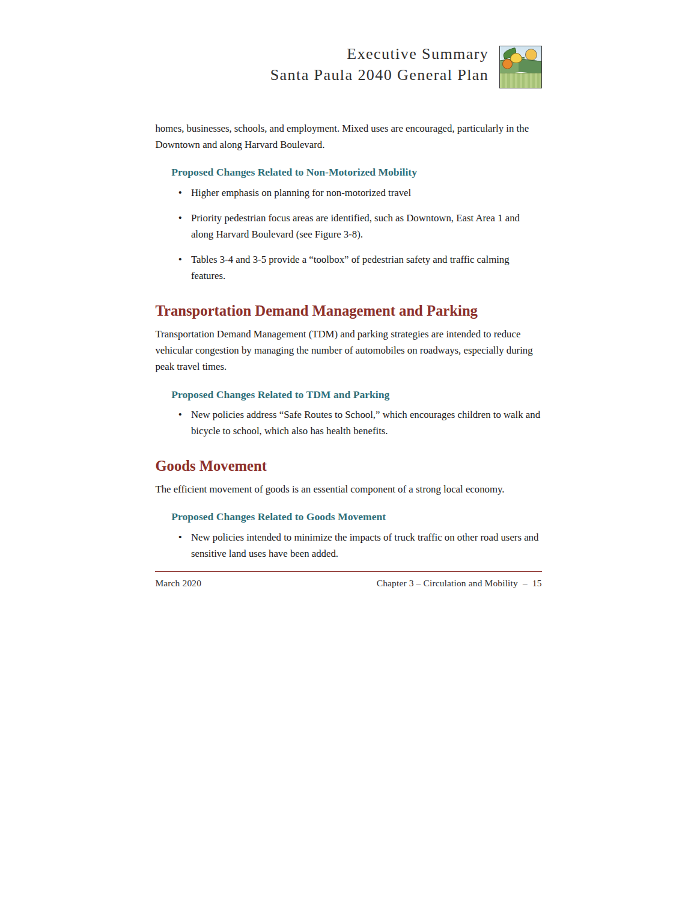Executive Summary
Santa Paula 2040 General Plan
homes, businesses, schools, and employment. Mixed uses are encouraged, particularly in the Downtown and along Harvard Boulevard.
Proposed Changes Related to Non-Motorized Mobility
Higher emphasis on planning for non-motorized travel
Priority pedestrian focus areas are identified, such as Downtown, East Area 1 and along Harvard Boulevard (see Figure 3-8).
Tables 3-4 and 3-5 provide a “toolbox” of pedestrian safety and traffic calming features.
Transportation Demand Management and Parking
Transportation Demand Management (TDM) and parking strategies are intended to reduce vehicular congestion by managing the number of automobiles on roadways, especially during peak travel times.
Proposed Changes Related to TDM and Parking
New policies address “Safe Routes to School,” which encourages children to walk and bicycle to school, which also has health benefits.
Goods Movement
The efficient movement of goods is an essential component of a strong local economy.
Proposed Changes Related to Goods Movement
New policies intended to minimize the impacts of truck traffic on other road users and sensitive land uses have been added.
March 2020
Chapter 3 – Circulation and Mobility – 15